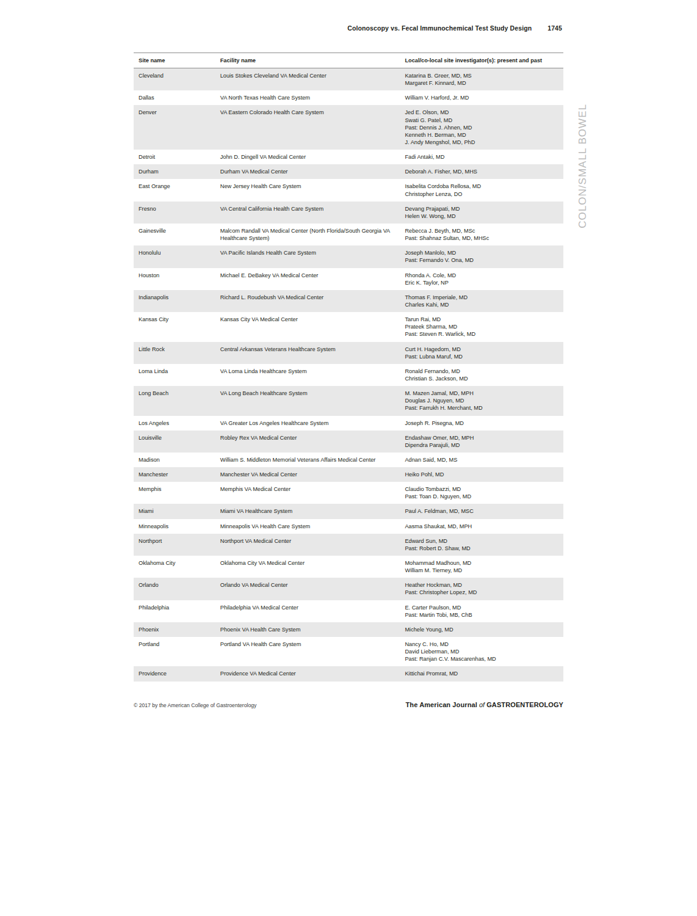Colonoscopy vs. Fecal Immunochemical Test Study Design1745
COLON/SMALL BOWEL
| Site name | Facility name | Local/co-local site investigator(s): present and past |
| --- | --- | --- |
| Cleveland | Louis Stokes Cleveland VA Medical Center | Katarina B. Greer, MD, MS Margaret F. Kinnard, MD |
| Dallas | VA North Texas Health Care System | William V. Harford, Jr. MD |
| Denver | VA Eastern Colorado Health Care System | Jed E. Olson, MD Swati G. Patel, MD Past: Dennis J. Ahnen, MD Kenneth H. Berman, MD J. Andy Mengshol, MD, PhD |
| Detroit | John D. Dingell VA Medical Center | Fadi Antaki, MD |
| Durham | Durham VA Medical Center | Deborah A. Fisher, MD, MHS |
| East Orange | New Jersey Health Care System | Isabelita Cordoba Rellosa, MD Christopher Lenza, DO |
| Fresno | VA Central California Health Care System | Devang Prajapati, MD Helen W. Wong, MD |
| Gainesville | Malcom Randall VA Medical Center (North Florida/South Georgia VA Healthcare System) | Rebecca J. Beyth, MD, MSc Past: Shahnaz Sultan, MD, MHSc |
| Honolulu | VA Pacific Islands Health Care System | Joseph Manlolo, MD Past: Fernando V. Ona, MD |
| Houston | Michael E. DeBakey VA Medical Center | Rhonda A. Cole, MD Eric K. Taylor, NP |
| Indianapolis | Richard L. Roudebush VA Medical Center | Thomas F. Imperiale, MD Charles Kahi, MD |
| Kansas City | Kansas City VA Medical Center | Tarun Rai, MD Prateek Sharma, MD Past: Steven R. Warlick, MD |
| Little Rock | Central Arkansas Veterans Healthcare System | Curt H. Hagedorn, MD Past: Lubna Maruf, MD |
| Loma Linda | VA Loma Linda Healthcare System | Ronald Fernando, MD Christian S. Jackson, MD |
| Long Beach | VA Long Beach Healthcare System | M. Mazen Jamal, MD, MPH Douglas J. Nguyen, MD Past: Farrukh H. Merchant, MD |
| Los Angeles | VA Greater Los Angeles Healthcare System | Joseph R. Pisegna, MD |
| Louisville | Robley Rex VA Medical Center | Endashaw Omer, MD, MPH Dipendra Parajuli, MD |
| Madison | William S. Middleton Memorial Veterans Affairs Medical Center | Adnan Said, MD, MS |
| Manchester | Manchester VA Medical Center | Heiko Pohl, MD |
| Memphis | Memphis VA Medical Center | Claudio Tombazzi, MD Past: Toan D. Nguyen, MD |
| Miami | Miami VA Healthcare System | Paul A. Feldman, MD, MSC |
| Minneapolis | Minneapolis VA Health Care System | Aasma Shaukat, MD, MPH |
| Northport | Northport VA Medical Center | Edward Sun, MD Past: Robert D. Shaw, MD |
| Oklahoma City | Oklahoma City VA Medical Center | Mohammad Madhoun, MD William M. Tierney, MD |
| Orlando | Orlando VA Medical Center | Heather Hockman, MD Past: Christopher Lopez, MD |
| Philadelphia | Philadelphia VA Medical Center | E. Carter Paulson, MD Past: Martin Tobi, MB, ChB |
| Phoenix | Phoenix VA Health Care System | Michele Young, MD |
| Portland | Portland VA Health Care System | Nancy C. Ho, MD David Lieberman, MD Past: Ranjan C.V. Mascarenhas, MD |
| Providence | Providence VA Medical Center | Kittichai Promrat, MD |
© 2017 by the American College of Gastroenterology
The American Journal of GASTROENTEROLOGY